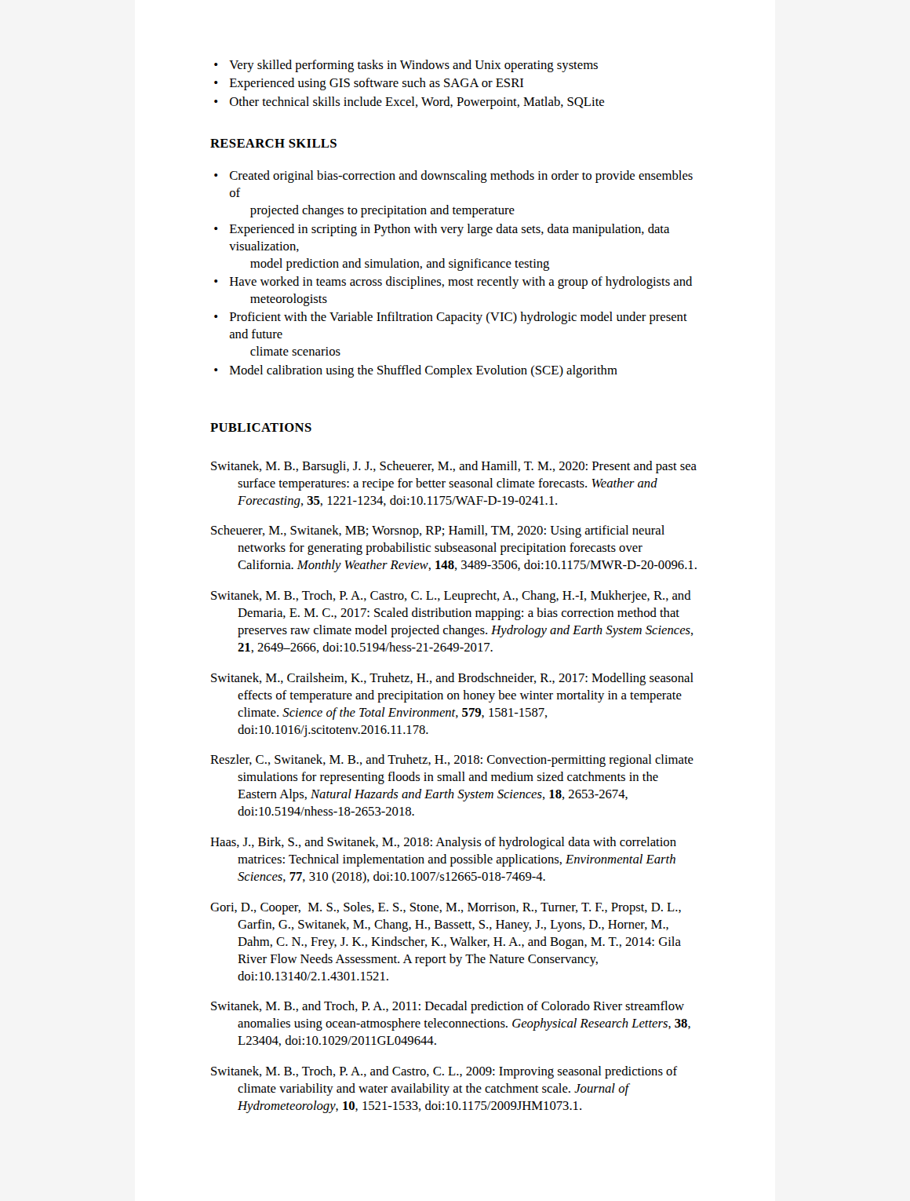Very skilled performing tasks in Windows and Unix operating systems
Experienced using GIS software such as SAGA or ESRI
Other technical skills include Excel, Word, Powerpoint, Matlab, SQLite
RESEARCH SKILLS
Created original bias-correction and downscaling methods in order to provide ensembles of projected changes to precipitation and temperature
Experienced in scripting in Python with very large data sets, data manipulation, data visualization, model prediction and simulation, and significance testing
Have worked in teams across disciplines, most recently with a group of hydrologists and meteorologists
Proficient with the Variable Infiltration Capacity (VIC) hydrologic model under present and future climate scenarios
Model calibration using the Shuffled Complex Evolution (SCE) algorithm
PUBLICATIONS
Switanek, M. B., Barsugli, J. J., Scheuerer, M., and Hamill, T. M., 2020: Present and past sea surface temperatures: a recipe for better seasonal climate forecasts. Weather and Forecasting, 35, 1221-1234, doi:10.1175/WAF-D-19-0241.1.
Scheuerer, M., Switanek, MB; Worsnop, RP; Hamill, TM, 2020: Using artificial neural networks for generating probabilistic subseasonal precipitation forecasts over California. Monthly Weather Review, 148, 3489-3506, doi:10.1175/MWR-D-20-0096.1.
Switanek, M. B., Troch, P. A., Castro, C. L., Leuprecht, A., Chang, H.-I, Mukherjee, R., and Demaria, E. M. C., 2017: Scaled distribution mapping: a bias correction method that preserves raw climate model projected changes. Hydrology and Earth System Sciences, 21, 2649–2666, doi:10.5194/hess-21-2649-2017.
Switanek, M., Crailsheim, K., Truhetz, H., and Brodschneider, R., 2017: Modelling seasonal effects of temperature and precipitation on honey bee winter mortality in a temperate climate. Science of the Total Environment, 579, 1581-1587, doi:10.1016/j.scitotenv.2016.11.178.
Reszler, C., Switanek, M. B., and Truhetz, H., 2018: Convection-permitting regional climate simulations for representing floods in small and medium sized catchments in the Eastern Alps, Natural Hazards and Earth System Sciences, 18, 2653-2674, doi:10.5194/nhess-18-2653-2018.
Haas, J., Birk, S., and Switanek, M., 2018: Analysis of hydrological data with correlation matrices: Technical implementation and possible applications, Environmental Earth Sciences, 77, 310 (2018), doi:10.1007/s12665-018-7469-4.
Gori, D., Cooper, M. S., Soles, E. S., Stone, M., Morrison, R., Turner, T. F., Propst, D. L., Garfin, G., Switanek, M., Chang, H., Bassett, S., Haney, J., Lyons, D., Horner, M., Dahm, C. N., Frey, J. K., Kindscher, K., Walker, H. A., and Bogan, M. T., 2014: Gila River Flow Needs Assessment. A report by The Nature Conservancy, doi:10.13140/2.1.4301.1521.
Switanek, M. B., and Troch, P. A., 2011: Decadal prediction of Colorado River streamflow anomalies using ocean-atmosphere teleconnections. Geophysical Research Letters, 38, L23404, doi:10.1029/2011GL049644.
Switanek, M. B., Troch, P. A., and Castro, C. L., 2009: Improving seasonal predictions of climate variability and water availability at the catchment scale. Journal of Hydrometeorology, 10, 1521-1533, doi:10.1175/2009JHM1073.1.